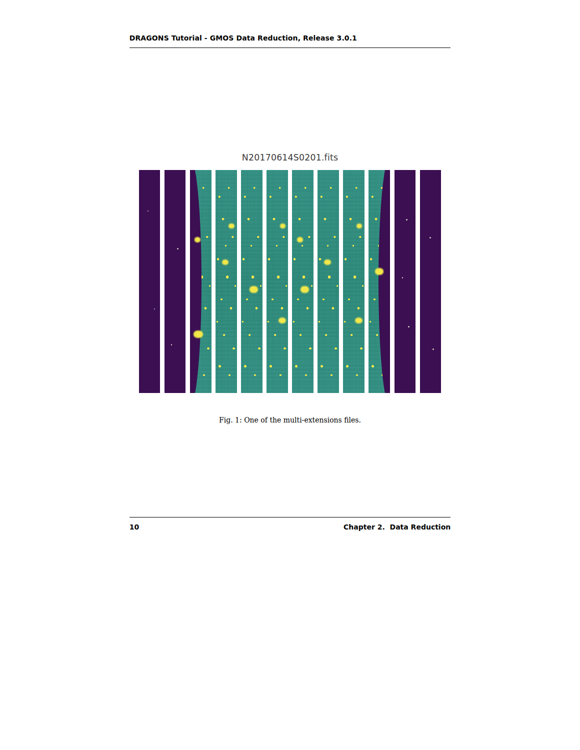DRAGONS Tutorial - GMOS Data Reduction, Release 3.0.1
N20170614S0201.fits
d01
d02
d03
d04
d05
d06
d07
d08
d09
d10
d11
d12
Fig. 1: One of the multi-extensions files.
10 Chapter 2. Data Reduction